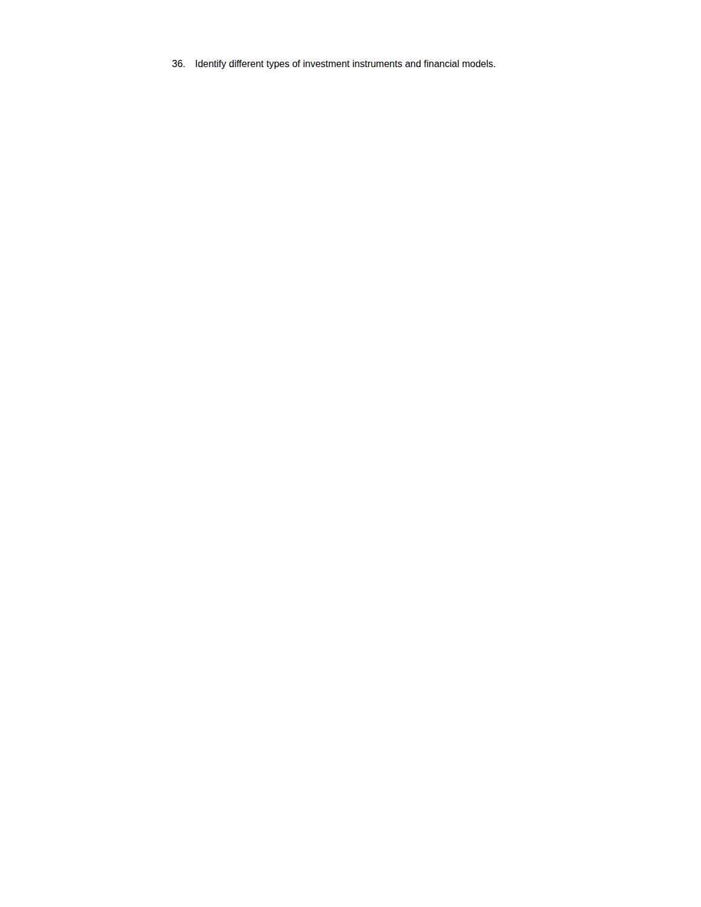Identify different types of investment instruments and financial models.